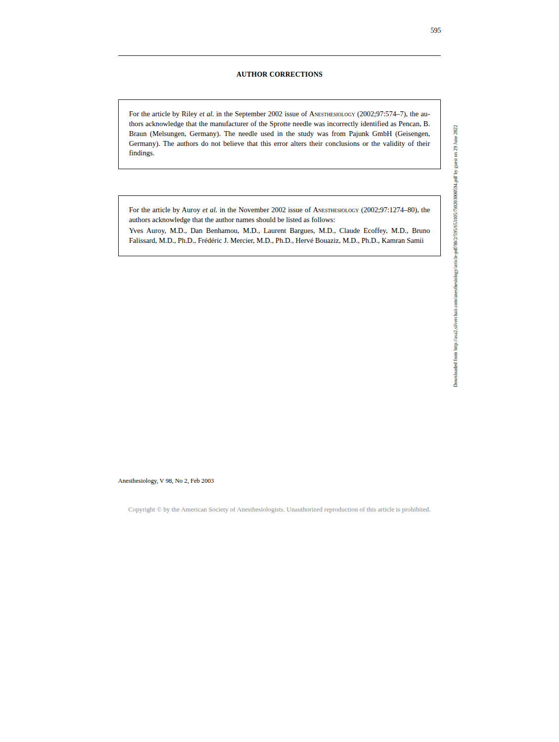595
AUTHOR CORRECTIONS
For the article by Riley et al. in the September 2002 issue of Anesthesiology (2002;97:574–7), the authors acknowledge that the manufacturer of the Sprotte needle was incorrectly identified as Pencan, B. Braun (Melsungen, Germany). The needle used in the study was from Pajunk GmbH (Geisengen, Germany). The authors do not believe that this error alters their conclusions or the validity of their findings.
For the article by Auroy et al. in the November 2002 issue of Anesthesiology (2002;97:1274–80), the authors acknowledge that the author names should be listed as follows:
Yves Auroy, M.D., Dan Benhamou, M.D., Laurent Bargues, M.D., Claude Ecoffey, M.D., Bruno Falissard, M.D., Ph.D., Frédéric J. Mercier, M.D., Ph.D., Hervé Bouaziz, M.D., Ph.D., Kamran Samii
Downloaded from http://asa2.silverchair.com/anesthesiology/article-pdf/98/2/595/653105/7i0203000594.pdf by guest on 29 June 2022
Anesthesiology, V 98, No 2, Feb 2003
Copyright © by the American Society of Anesthesiologists. Unauthorized reproduction of this article is prohibited.